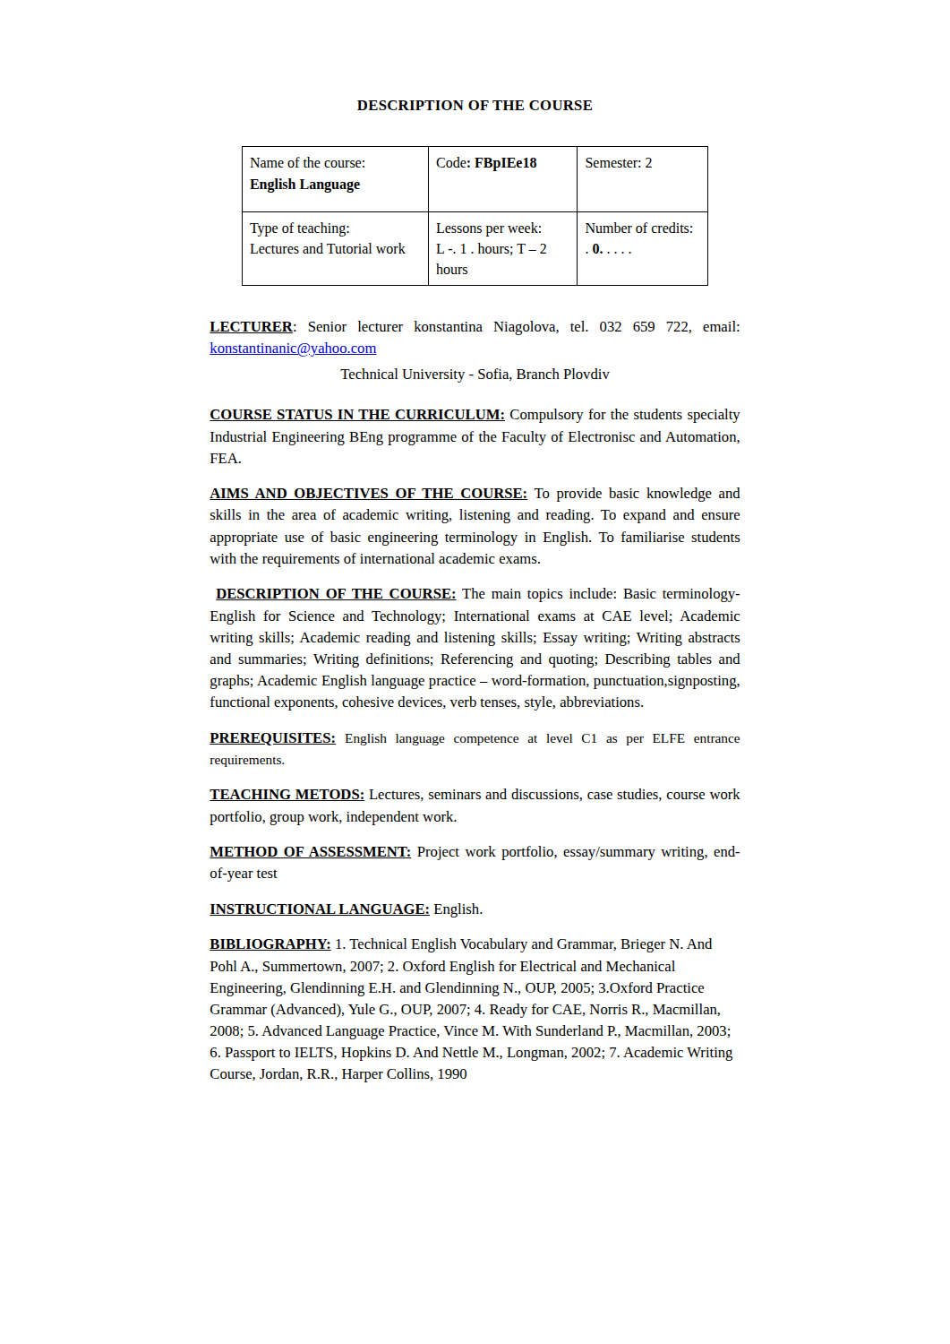DESCRIPTION OF THE COURSE
| Name of the course: English Language | Code : FBpIEe18 | Semester: 2 |
| Type of teaching: Lectures and Tutorial work | Lessons per week: L -. 1 . hours; T – 2 hours | Number of credits: . 0. . . . . |
LECTURER: Senior lecturer konstantina Niagolova, tel. 032 659 722, email: konstantinanic@yahoo.com
Technical University - Sofia, Branch Plovdiv
COURSE STATUS IN THE CURRICULUM: Compulsory for the students specialty Industrial Engineering BEng programme of the Faculty of Electronisc and Automation, FEA.
AIMS AND OBJECTIVES OF THE COURSE: To provide basic knowledge and skills in the area of academic writing, listening and reading. To expand and ensure appropriate use of basic engineering terminology in English. To familiarise students with the requirements of international academic exams.
DESCRIPTION OF THE COURSE: The main topics include: Basic terminology-English for Science and Technology; International exams at CAE level; Academic writing skills; Academic reading and listening skills; Essay writing; Writing abstracts and summaries; Writing definitions; Referencing and quoting; Describing tables and graphs; Academic English language practice – word-formation, punctuation,signposting, functional exponents, cohesive devices, verb tenses, style, abbreviations.
PREREQUISITES: English language competence at level C1 as per ELFE entrance requirements.
TEACHING METODS: Lectures, seminars and discussions, case studies, course work portfolio, group work, independent work.
METHOD OF ASSESSMENT: Project work portfolio, essay/summary writing, end-of-year test
INSTRUCTIONAL LANGUAGE: English.
BIBLIOGRAPHY: 1. Technical English Vocabulary and Grammar, Brieger N. And Pohl A., Summertown, 2007; 2. Oxford English for Electrical and Mechanical Engineering, Glendinning E.H. and Glendinning N., OUP, 2005; 3.Oxford Practice Grammar (Advanced), Yule G., OUP, 2007; 4. Ready for CAE, Norris R., Macmillan, 2008; 5. Advanced Language Practice, Vince M. With Sunderland P., Macmillan, 2003; 6. Passport to IELTS, Hopkins D. And Nettle M., Longman, 2002; 7. Academic Writing Course, Jordan, R.R., Harper Collins, 1990